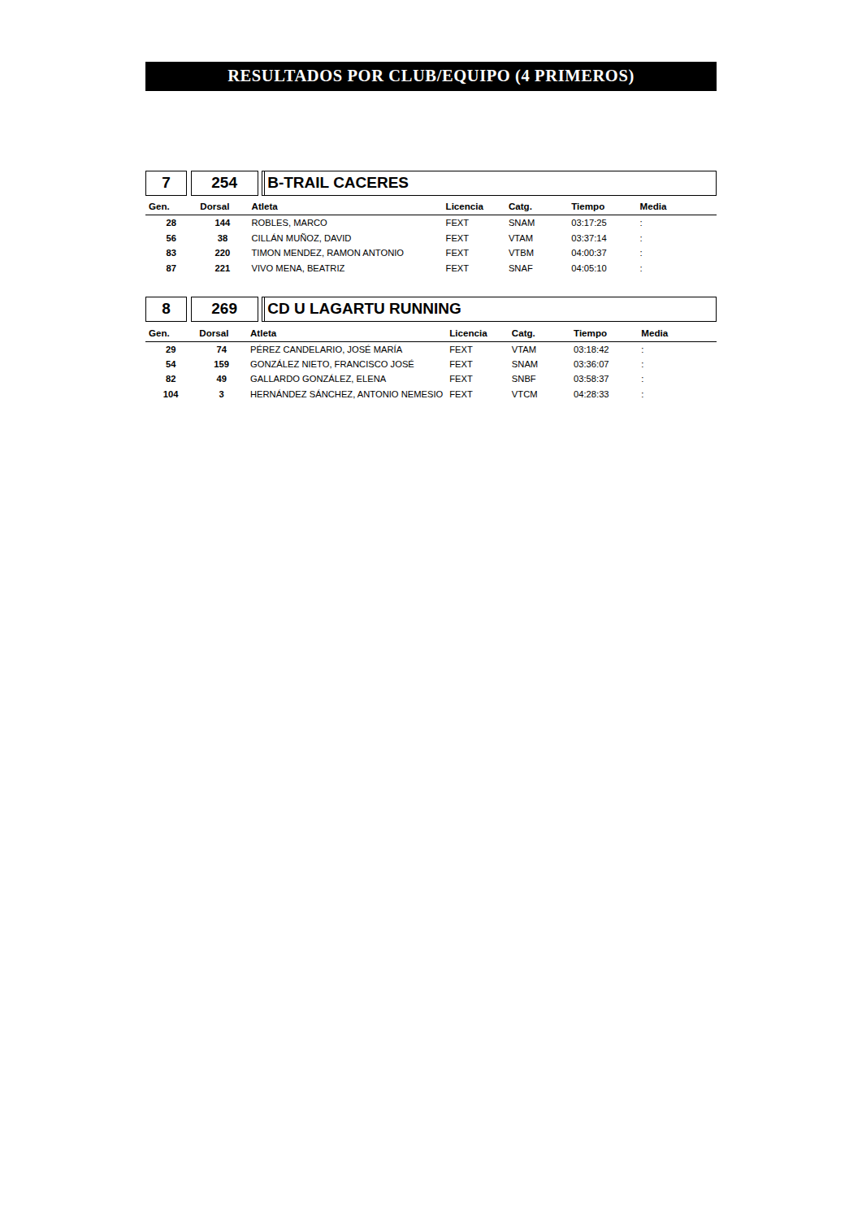RESULTADOS POR CLUB/EQUIPO (4 PRIMEROS)
7
254
B-TRAIL CACERES
| Gen. | Dorsal | Atleta | Licencia | Catg. | Tiempo | Media |
| --- | --- | --- | --- | --- | --- | --- |
| 28 | 144 | ROBLES, MARCO | FEXT | SNAM | 03:17:25 | : |
| 56 | 38 | CILLÁN MUÑOZ, DAVID | FEXT | VTAM | 03:37:14 | : |
| 83 | 220 | TIMON MENDEZ, RAMON ANTONIO | FEXT | VTBM | 04:00:37 | : |
| 87 | 221 | VIVO MENA, BEATRIZ | FEXT | SNAF | 04:05:10 | : |
8
269
CD U LAGARTU RUNNING
| Gen. | Dorsal | Atleta | Licencia | Catg. | Tiempo | Media |
| --- | --- | --- | --- | --- | --- | --- |
| 29 | 74 | PÉREZ CANDELARIO, JOSÉ MARÍA | FEXT | VTAM | 03:18:42 | : |
| 54 | 159 | GONZÁLEZ NIETO, FRANCISCO JOSÉ | FEXT | SNAM | 03:36:07 | : |
| 82 | 49 | GALLARDO GONZÁLEZ, ELENA | FEXT | SNBF | 03:58:37 | : |
| 104 | 3 | HERNÁNDEZ SÁNCHEZ, ANTONIO NEMESIO | FEXT | VTCM | 04:28:33 | : |